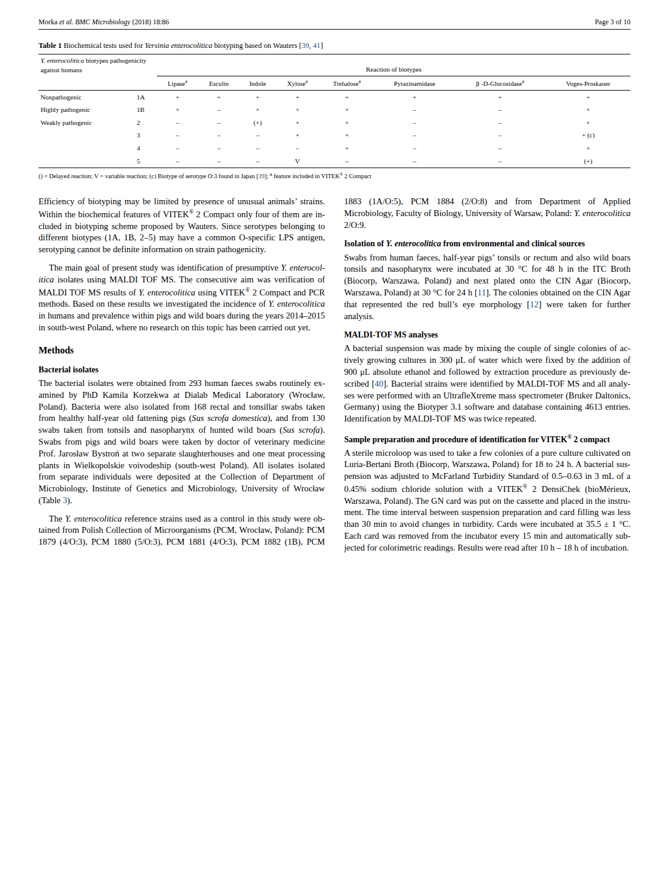Morka et al. BMC Microbiology (2018) 18:86 Page 3 of 10
Table 1 Biochemical tests used for Yersinia enterocolitica biotyping based on Wauters [39, 41]
| Y. enterocolitica biotypes pathogenicity against humans | Reaction of biotypes |
| --- | --- |
| | | Lipase a | Esculin | Indole | Xylose a | Trehalose a | Pyrazinamidase | β -D-Glucosidase a | Voges-Proskauer |
| Nonpathogenic | 1A | + | + | + | + | + | + | + | + |
| Highly pathogenic | 1B | + | – | + | + | + | – | – | + |
| Weakly pathogenic | 2 | – | – | (+) | + | + | – | – | + |
| | 3 | – | – | – | + | + | – | – | + (c) |
| | 4 | – | – | – | – | + | – | – | + |
| | 5 | – | – | – | V | – | – | – | (+) |
() = Delayed reaction; V = variable reaction; (c) Biotype of serotype O:3 found in Japan [39]; a feature included in VITEK® 2 Compact
Efficiency of biotyping may be limited by presence of unusual animals’ strains. Within the biochemical features of VITEK® 2 Compact only four of them are included in biotyping scheme proposed by Wauters. Since serotypes belonging to different biotypes (1A, 1B, 2–5) may have a common O-specific LPS antigen, serotyping cannot be definite information on strain pathogenicity.
The main goal of present study was identification of presumptive Y. enterocolitica isolates using MALDI TOF MS. The consecutive aim was verification of MALDI TOF MS results of Y. enterocolitica using VITEK® 2 Compact and PCR methods. Based on these results we investigated the incidence of Y. enterocolitica in humans and prevalence within pigs and wild boars during the years 2014–2015 in south-west Poland, where no research on this topic has been carried out yet.
Methods
Bacterial isolates
The bacterial isolates were obtained from 293 human faeces swabs routinely examined by PhD Kamila Korzekwa at Dialab Medical Laboratory (Wrocław, Poland). Bacteria were also isolated from 168 rectal and tonsillar swabs taken from healthy half-year old fattening pigs (Sus scrofa domestica), and from 130 swabs taken from tonsils and nasopharynx of hunted wild boars (Sus scrofa). Swabs from pigs and wild boars were taken by doctor of veterinary medicine Prof. Jarosław Bystroń at two separate slaughterhouses and one meat processing plants in Wielkopolskie voivodeship (south-west Poland). All isolates isolated from separate individuals were deposited at the Collection of Department of Microbiology, Institute of Genetics and Microbiology, University of Wrocław (Table 3).
The Y. enterocolitica reference strains used as a control in this study were obtained from Polish Collection of Microorganisms (PCM, Wrocław, Poland): PCM 1879 (4/O:3), PCM 1880 (5/O:3), PCM 1881 (4/O:3), PCM 1882 (1B), PCM 1883 (1A/O:5), PCM 1884 (2/O:8) and from Department of Applied Microbiology, Faculty of Biology, University of Warsaw, Poland: Y. enterocolitica 2/O:9.
Isolation of Y. enterocolitica from environmental and clinical sources
Swabs from human faeces, half-year pigs’ tonsils or rectum and also wild boars tonsils and nasopharynx were incubated at 30 °C for 48 h in the ITC Broth (Biocorp, Warszawa, Poland) and next plated onto the CIN Agar (Biocorp, Warszawa, Poland) at 30 °C for 24 h [11]. The colonies obtained on the CIN Agar that represented the red bull’s eye morphology [12] were taken for further analysis.
MALDI-TOF MS analyses
A bacterial suspension was made by mixing the couple of single colonies of actively growing cultures in 300 μL of water which were fixed by the addition of 900 μL absolute ethanol and followed by extraction procedure as previously described [40]. Bacterial strains were identified by MALDI-TOF MS and all analyses were performed with an UltrafleXtreme mass spectrometer (Bruker Daltonics, Germany) using the Biotyper 3.1 software and database containing 4613 entries. Identification by MALDI-TOF MS was twice repeated.
Sample preparation and procedure of identification for VITEK® 2 compact
A sterile microloop was used to take a few colonies of a pure culture cultivated on Luria-Bertani Broth (Biocorp, Warszawa, Poland) for 18 to 24 h. A bacterial suspension was adjusted to McFarland Turbidity Standard of 0.5–0.63 in 3 mL of a 0.45% sodium chloride solution with a VITEK® 2 DensiChek (bioMérieux, Warszawa, Poland). The GN card was put on the cassette and placed in the instrument. The time interval between suspension preparation and card filling was less than 30 min to avoid changes in turbidity. Cards were incubated at 35.5 ± 1 °C. Each card was removed from the incubator every 15 min and automatically subjected for colorimetric readings. Results were read after 10 h – 18 h of incubation.